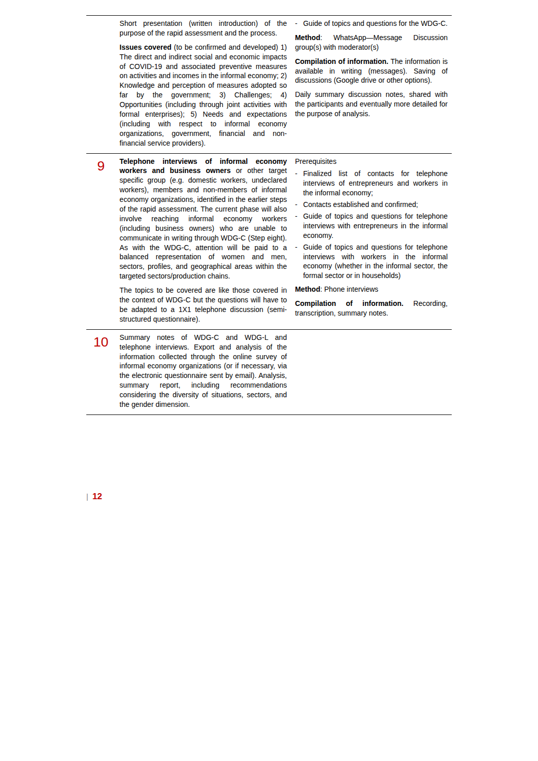| | Short presentation (written introduction) of the purpose of the rapid assessment and the process. Issues covered (to be confirmed and developed) 1) The direct and indirect social and economic impacts of COVID-19 and associated preventive measures on activities and incomes in the informal economy; 2) Knowledge and perception of measures adopted so far by the government; 3) Challenges; 4) Opportunities (including through joint activities with formal enterprises); 5) Needs and expectations (including with respect to informal economy organizations, government, financial and non-financial service providers). | - Guide of topics and questions for the WDG-C. Method : WhatsApp—Message Discussion group(s) with moderator(s) Compilation of information. The information is available in writing (messages). Saving of discussions (Google drive or other options). Daily summary discussion notes, shared with the participants and eventually more detailed for the purpose of analysis. |
| 9 | Telephone interviews of informal economy workers and business owners or other target specific group (e.g. domestic workers, undeclared workers), members and non-members of informal economy organizations, identified in the earlier steps of the rapid assessment. The current phase will also involve reaching informal economy workers (including business owners) who are unable to communicate in writing through WDG-C (Step eight). As with the WDG-C, attention will be paid to a balanced representation of women and men, sectors, profiles, and geographical areas within the targeted sectors/production chains. The topics to be covered are like those covered in the context of WDG-C but the questions will have to be adapted to a 1X1 telephone discussion (semi-structured questionnaire). | Prerequisites Finalized list of contacts for telephone interviews of entrepreneurs and workers in the informal economy; Contacts established and confirmed; Guide of topics and questions for telephone interviews with entrepreneurs in the informal economy. Guide of topics and questions for telephone interviews with workers in the informal economy (whether in the informal sector, the formal sector or in households) Method : Phone interviews Compilation of information. Recording, transcription, summary notes. |
| 10 | Summary notes of WDG-C and WDG-L and telephone interviews. Export and analysis of the information collected through the online survey of informal economy organizations (or if necessary, via the electronic questionnaire sent by email). Analysis, summary report, including recommendations considering the diversity of situations, sectors, and the gender dimension. | |
| 12